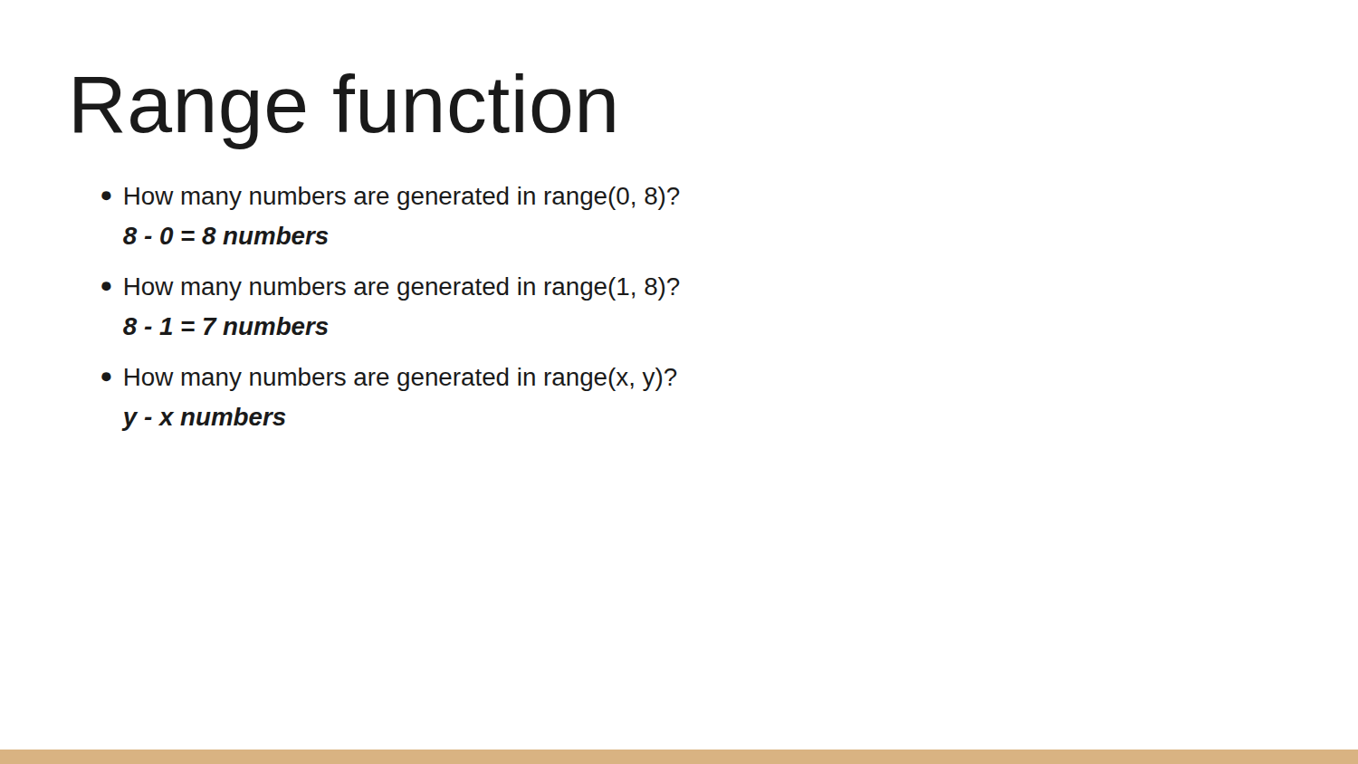Range function
How many numbers are generated in range(0, 8)? 8 - 0 = 8 numbers
How many numbers are generated in range(1, 8)? 8 - 1 = 7 numbers
How many numbers are generated in range(x, y)? y - x numbers